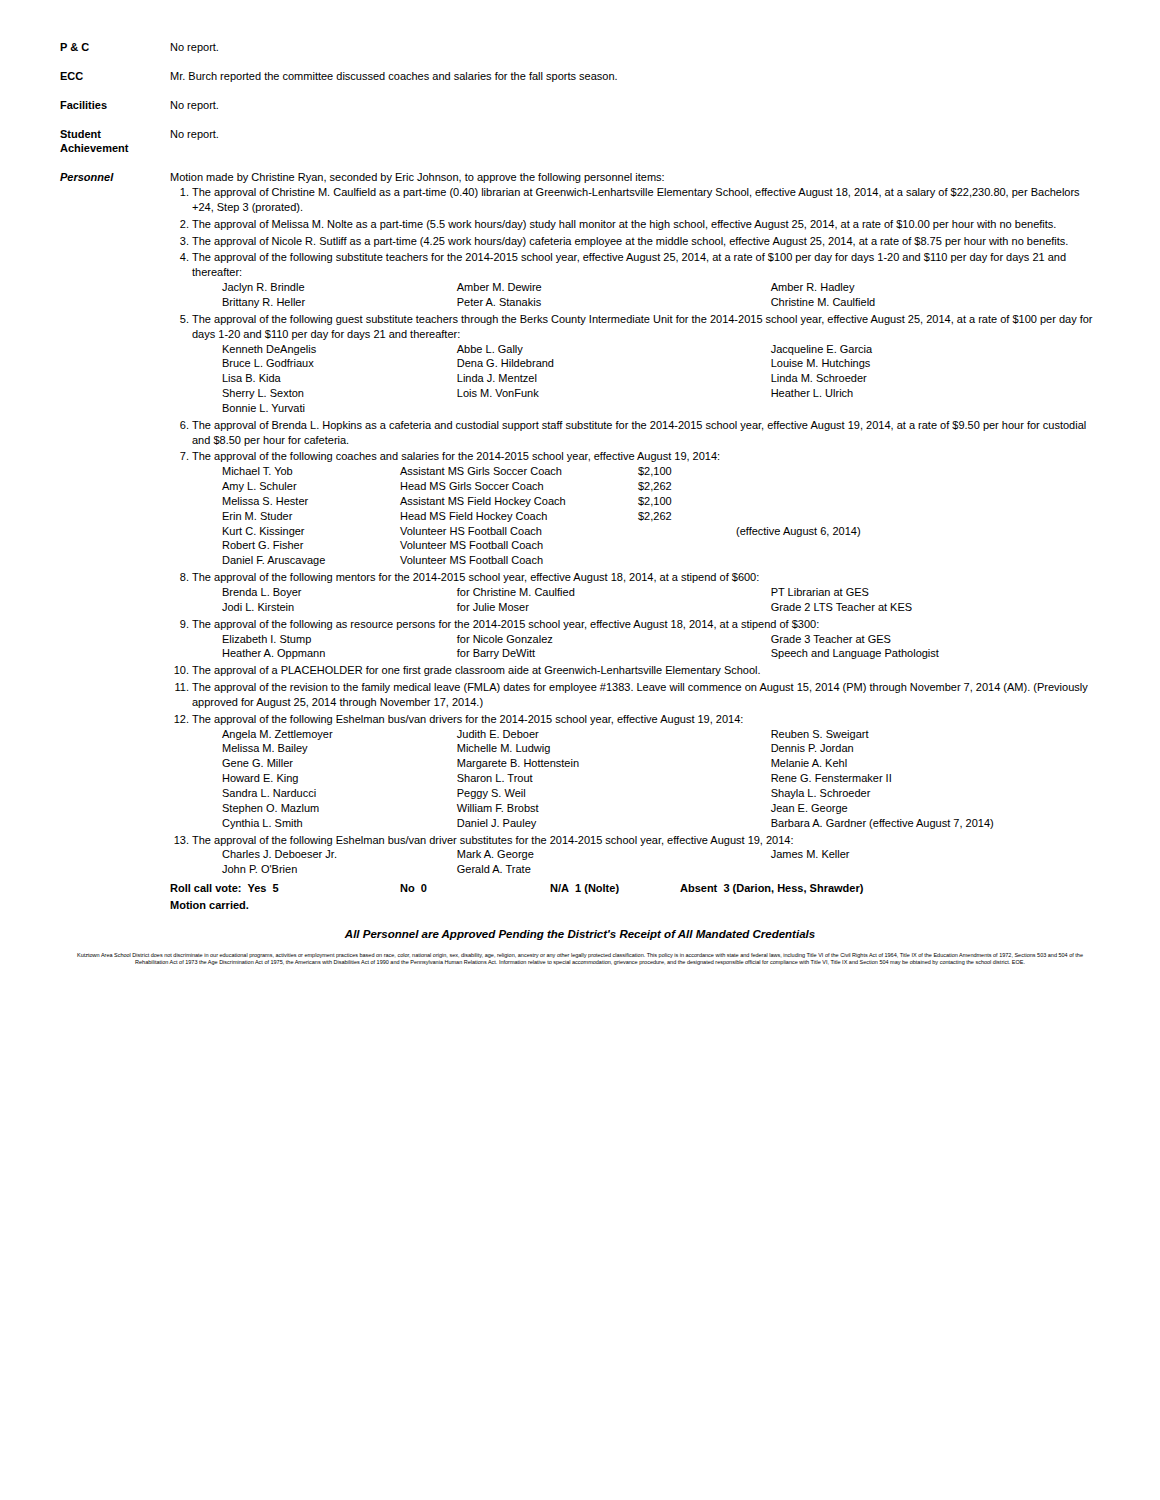P & C
No report.
ECC
Mr. Burch reported the committee discussed coaches and salaries for the fall sports season.
Facilities
No report.
Student
Achievement
No report.
Personnel
Motion made by Christine Ryan, seconded by Eric Johnson, to approve the following personnel items:
The approval of Christine M. Caulfield as a part-time (0.40) librarian at Greenwich-Lenhartsville Elementary School, effective August 18, 2014, at a salary of $22,230.80, per Bachelors +24, Step 3 (prorated).
The approval of Melissa M. Nolte as a part-time (5.5 work hours/day) study hall monitor at the high school, effective August 25, 2014, at a rate of $10.00 per hour with no benefits.
The approval of Nicole R. Sutliff as a part-time (4.25 work hours/day) cafeteria employee at the middle school, effective August 25, 2014, at a rate of $8.75 per hour with no benefits.
The approval of the following substitute teachers for the 2014-2015 school year, effective August 25, 2014, at a rate of $100 per day for days 1-20 and $110 per day for days 21 and thereafter:
| Jaclyn R. Brindle | Amber M. Dewire | Amber R. Hadley |
| Brittany R. Heller | Peter A. Stanakis | Christine M. Caulfield |
The approval of the following guest substitute teachers through the Berks County Intermediate Unit for the 2014-2015 school year, effective August 25, 2014, at a rate of $100 per day for days 1-20 and $110 per day for days 21 and thereafter:
| Kenneth DeAngelis | Abbe L. Gally | Jacqueline E. Garcia |
| Bruce L. Godfriaux | Dena G. Hildebrand | Louise M. Hutchings |
| Lisa B. Kida | Linda J. Mentzel | Linda M. Schroeder |
| Sherry L. Sexton | Lois M. VonFunk | Heather L. Ulrich |
| Bonnie L. Yurvati | | |
The approval of Brenda L. Hopkins as a cafeteria and custodial support staff substitute for the 2014-2015 school year, effective August 19, 2014, at a rate of $9.50 per hour for custodial and $8.50 per hour for cafeteria.
The approval of the following coaches and salaries for the 2014-2015 school year, effective August 19, 2014:
| Michael T. Yob | Assistant MS Girls Soccer Coach | $2,100 | |
| Amy L. Schuler | Head MS Girls Soccer Coach | $2,262 | |
| Melissa S. Hester | Assistant MS Field Hockey Coach | $2,100 | |
| Erin M. Studer | Head MS Field Hockey Coach | $2,262 | |
| Kurt C. Kissinger | Volunteer HS Football Coach | | (effective August 6, 2014) |
| Robert G. Fisher | Volunteer MS Football Coach | | |
| Daniel F. Aruscavage | Volunteer MS Football Coach | | |
The approval of the following mentors for the 2014-2015 school year, effective August 18, 2014, at a stipend of $600:
| Brenda L. Boyer | for Christine M. Caulfied | PT Librarian at GES |
| Jodi L. Kirstein | for Julie Moser | Grade 2 LTS Teacher at KES |
The approval of the following as resource persons for the 2014-2015 school year, effective August 18, 2014, at a stipend of $300:
| Elizabeth I. Stump | for Nicole Gonzalez | Grade 3 Teacher at GES |
| Heather A. Oppmann | for Barry DeWitt | Speech and Language Pathologist |
The approval of a PLACEHOLDER for one first grade classroom aide at Greenwich-Lenhartsville Elementary School.
The approval of the revision to the family medical leave (FMLA) dates for employee #1383. Leave will commence on August 15, 2014 (PM) through November 7, 2014 (AM). (Previously approved for August 25, 2014 through November 17, 2014.)
The approval of the following Eshelman bus/van drivers for the 2014-2015 school year, effective August 19, 2014:
| Angela M. Zettlemoyer | Judith E. Deboer | Reuben S. Sweigart |
| Melissa M. Bailey | Michelle M. Ludwig | Dennis P. Jordan |
| Gene G. Miller | Margarete B. Hottenstein | Melanie A. Kehl |
| Howard E. King | Sharon L. Trout | Rene G. Fenstermaker II |
| Sandra L. Narducci | Peggy S. Weil | Shayla L. Schroeder |
| Stephen O. Mazlum | William F. Brobst | Jean E. George |
| Cynthia L. Smith | Daniel J. Pauley | Barbara A. Gardner (effective August 7, 2014) |
The approval of the following Eshelman bus/van driver substitutes for the 2014-2015 school year, effective August 19, 2014:
| Charles J. Deboeser Jr. | Mark A. George | James M. Keller |
| John P. O'Brien | Gerald A. Trate | |
Roll call vote: Yes 5 No 0 N/A 1 (Nolte) Absent 3 (Darion, Hess, Shrawder)
Motion carried.
All Personnel are Approved Pending the District's Receipt of All Mandated Credentials
Kutztown Area School District does not discriminate in our educational programs, activities or employment practices based on race, color, national origin, sex, disability, age, religion, ancestry or any other legally protected classification. This policy is in accordance with state and federal laws, including Title VI of the Civil Rights Act of 1964, Title IX of the Education Amendments of 1972, Sections 503 and 504 of the Rehabilitation Act of 1973 the Age Discrimination Act of 1975, the Americans with Disabilities Act of 1990 and the Pennsylvania Human Relations Act. Information relative to special accommodation, grievance procedure, and the designated responsible official for compliance with Title VI, Title IX and Section 504 may be obtained by contacting the school district. EOE.